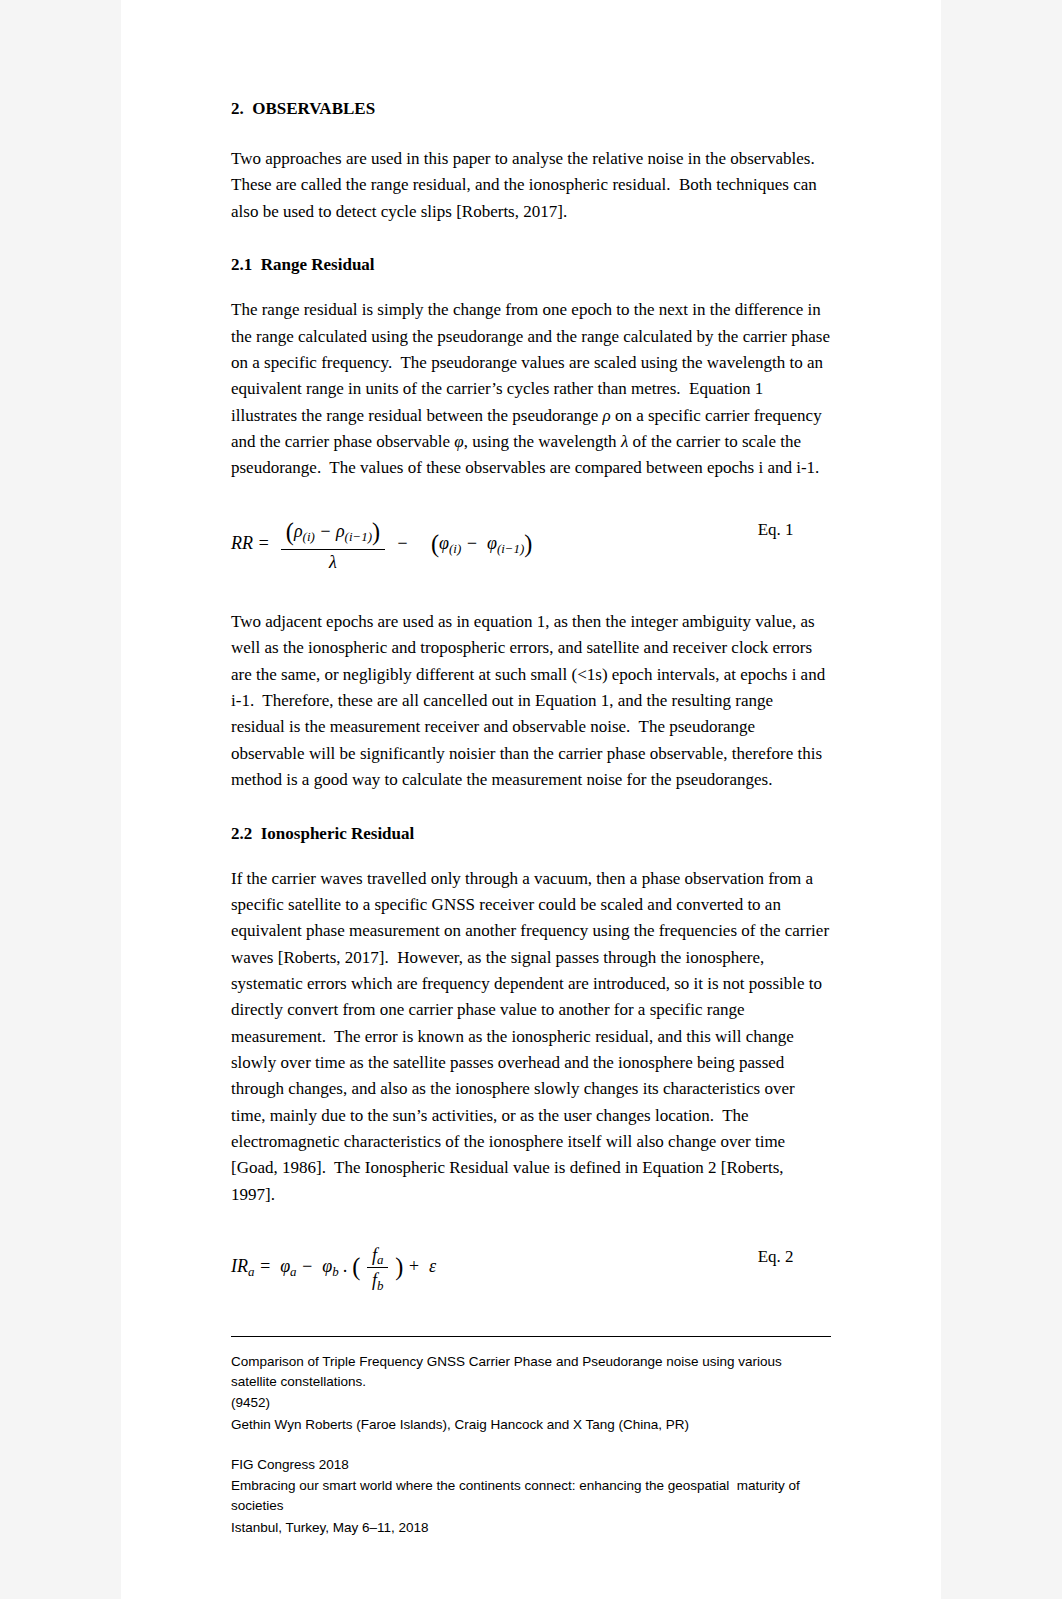2. OBSERVABLES
Two approaches are used in this paper to analyse the relative noise in the observables. These are called the range residual, and the ionospheric residual. Both techniques can also be used to detect cycle slips [Roberts, 2017].
2.1 Range Residual
The range residual is simply the change from one epoch to the next in the difference in the range calculated using the pseudorange and the range calculated by the carrier phase on a specific frequency. The pseudorange values are scaled using the wavelength to an equivalent range in units of the carrier’s cycles rather than metres. Equation 1 illustrates the range residual between the pseudorange ρ on a specific carrier frequency and the carrier phase observable φ, using the wavelength λ of the carrier to scale the pseudorange. The values of these observables are compared between epochs i and i-1.
RR = (ρ(i) − ρ(i−1)) λ − (φ(i) − φ(i−1)) Eq. 1
Two adjacent epochs are used as in equation 1, as then the integer ambiguity value, as well as the ionospheric and tropospheric errors, and satellite and receiver clock errors are the same, or negligibly different at such small (<1s) epoch intervals, at epochs i and i-1. Therefore, these are all cancelled out in Equation 1, and the resulting range residual is the measurement receiver and observable noise. The pseudorange observable will be significantly noisier than the carrier phase observable, therefore this method is a good way to calculate the measurement noise for the pseudoranges.
2.2 Ionospheric Residual
If the carrier waves travelled only through a vacuum, then a phase observation from a specific satellite to a specific GNSS receiver could be scaled and converted to an equivalent phase measurement on another frequency using the frequencies of the carrier waves [Roberts, 2017]. However, as the signal passes through the ionosphere, systematic errors which are frequency dependent are introduced, so it is not possible to directly convert from one carrier phase value to another for a specific range measurement. The error is known as the ionospheric residual, and this will change slowly over time as the satellite passes overhead and the ionosphere being passed through changes, and also as the ionosphere slowly changes its characteristics over time, mainly due to the sun’s activities, or as the user changes location. The electromagnetic characteristics of the ionosphere itself will also change over time [Goad, 1986]. The Ionospheric Residual value is defined in Equation 2 [Roberts, 1997].
IRa = φa − φb . ( fa fb ) + ε Eq. 2
Comparison of Triple Frequency GNSS Carrier Phase and Pseudorange noise using various satellite constellations.
(9452)
Gethin Wyn Roberts (Faroe Islands), Craig Hancock and X Tang (China, PR)
FIG Congress 2018
Embracing our smart world where the continents connect: enhancing the geospatial maturity of societies
Istanbul, Turkey, May 6–11, 2018